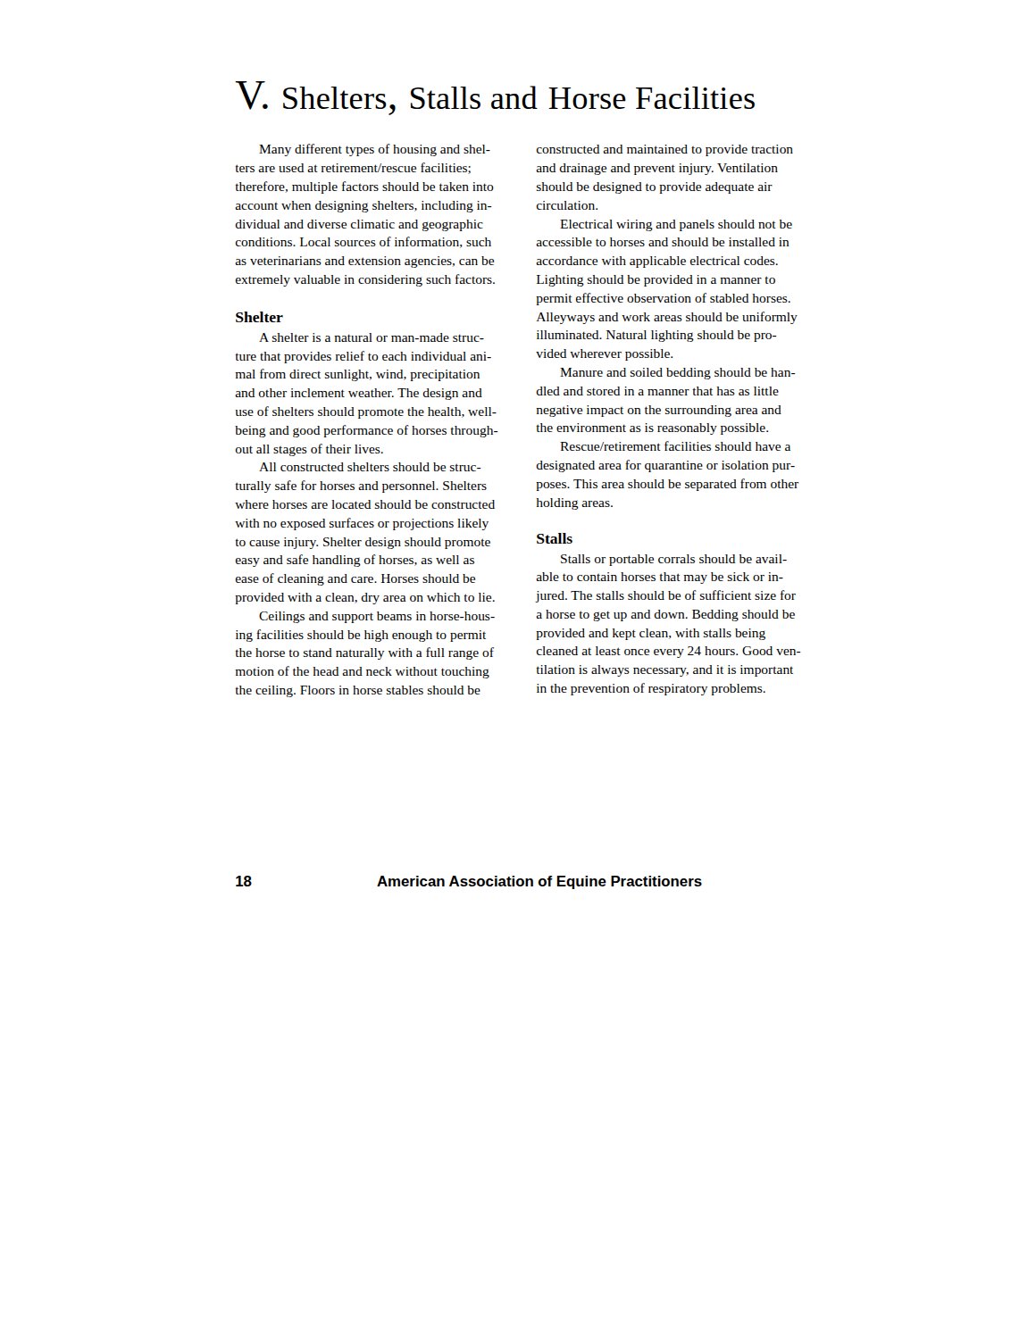V. Shelters, Stalls and Horse Facilities
Many different types of housing and shelters are used at retirement/rescue facilities; therefore, multiple factors should be taken into account when designing shelters, including individual and diverse climatic and geographic conditions. Local sources of information, such as veterinarians and extension agencies, can be extremely valuable in considering such factors.
Shelter
A shelter is a natural or man-made structure that provides relief to each individual animal from direct sunlight, wind, precipitation and other inclement weather. The design and use of shelters should promote the health, well-being and good performance of horses throughout all stages of their lives.
All constructed shelters should be structurally safe for horses and personnel. Shelters where horses are located should be constructed with no exposed surfaces or projections likely to cause injury. Shelter design should promote easy and safe handling of horses, as well as ease of cleaning and care. Horses should be provided with a clean, dry area on which to lie.
Ceilings and support beams in horse-housing facilities should be high enough to permit the horse to stand naturally with a full range of motion of the head and neck without touching the ceiling. Floors in horse stables should be constructed and maintained to provide traction and drainage and prevent injury. Ventilation should be designed to provide adequate air circulation.
Electrical wiring and panels should not be accessible to horses and should be installed in accordance with applicable electrical codes. Lighting should be provided in a manner to permit effective observation of stabled horses. Alleyways and work areas should be uniformly illuminated. Natural lighting should be provided wherever possible.
Manure and soiled bedding should be handled and stored in a manner that has as little negative impact on the surrounding area and the environment as is reasonably possible.
Rescue/retirement facilities should have a designated area for quarantine or isolation purposes. This area should be separated from other holding areas.
Stalls
Stalls or portable corrals should be available to contain horses that may be sick or injured. The stalls should be of sufficient size for a horse to get up and down. Bedding should be provided and kept clean, with stalls being cleaned at least once every 24 hours. Good ventilation is always necessary, and it is important in the prevention of respiratory problems.
18
American Association of Equine Practitioners